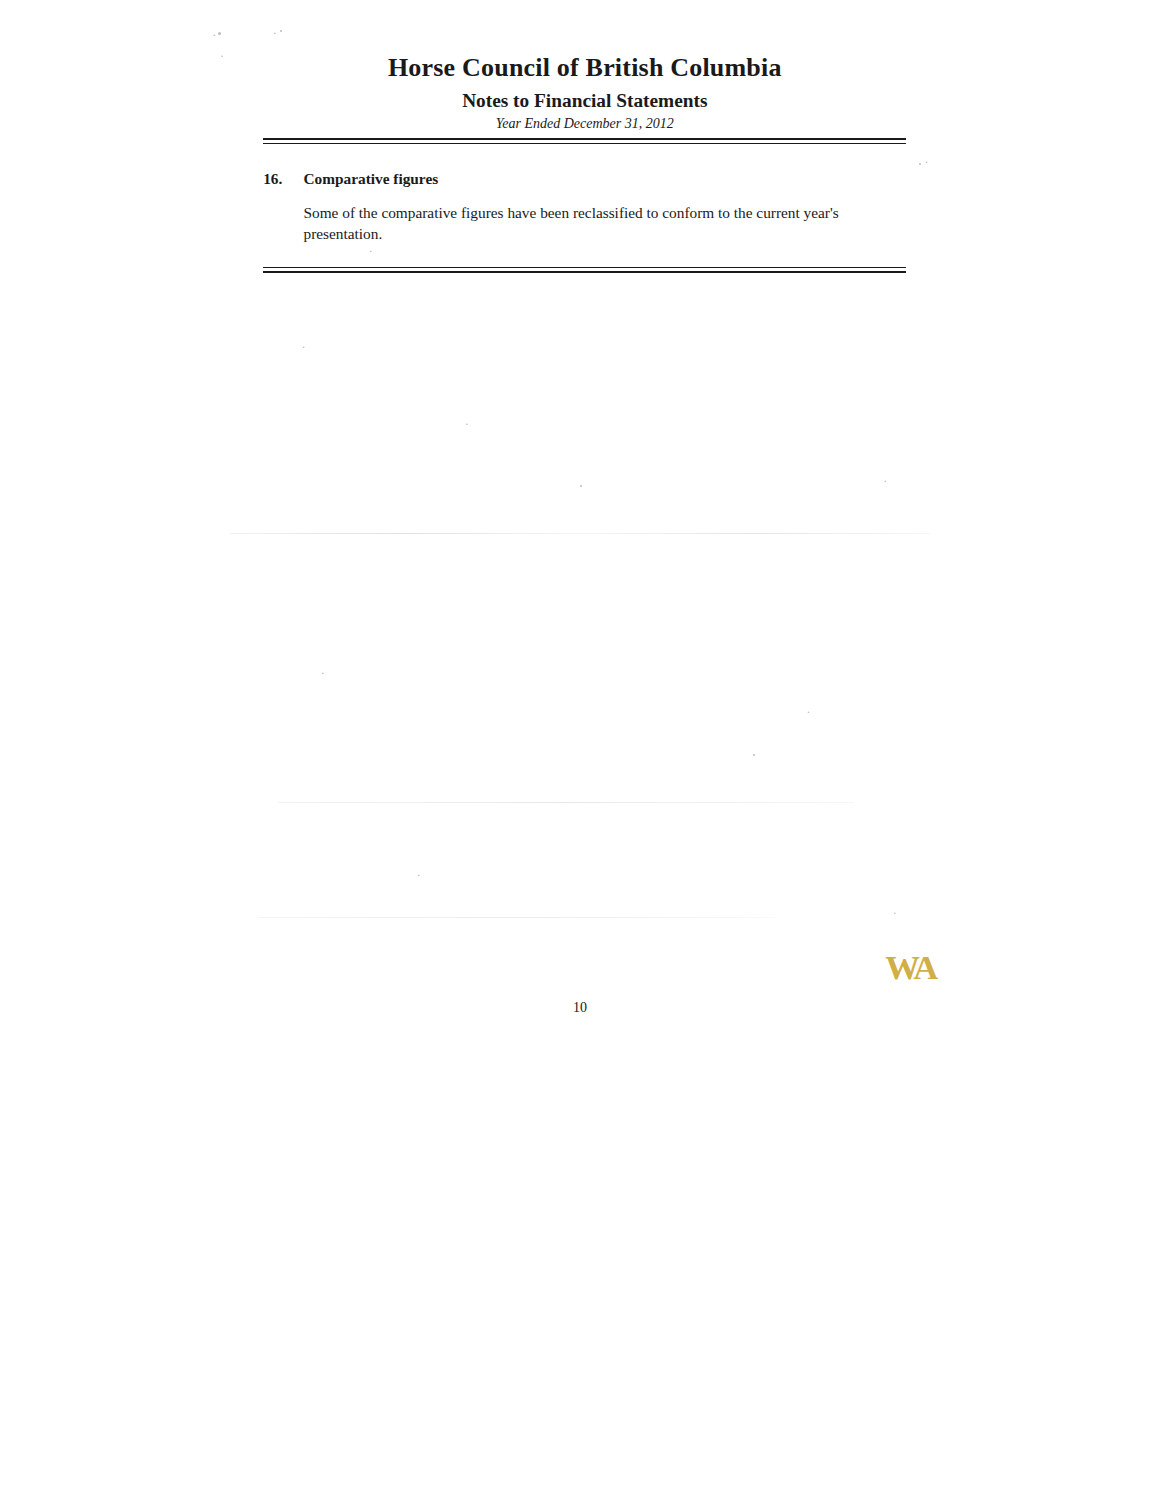· · · · · · · · · · · ·
Horse Council of British Columbia
Notes to Financial Statements
Year Ended December 31, 2012
16. Comparative figures
Some of the comparative figures have been reclassified to conform to the current year's presentation.
WA
10